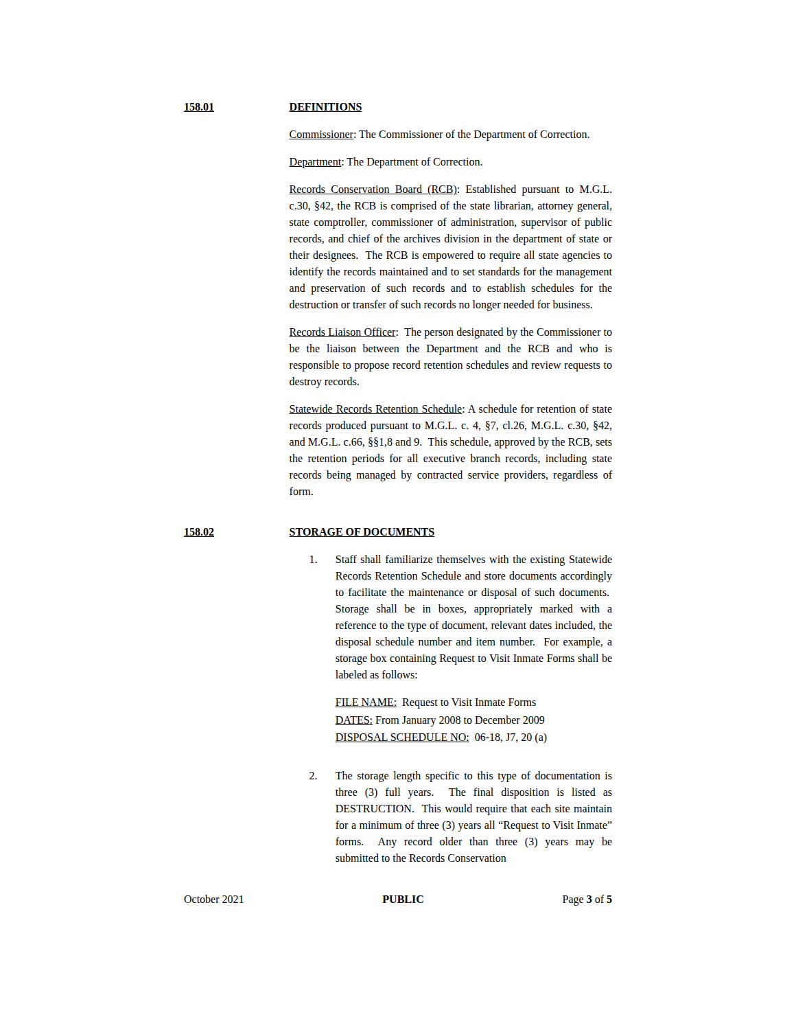158.01
DEFINITIONS
Commissioner: The Commissioner of the Department of Correction.
Department: The Department of Correction.
Records Conservation Board (RCB): Established pursuant to M.G.L. c.30, §42, the RCB is comprised of the state librarian, attorney general, state comptroller, commissioner of administration, supervisor of public records, and chief of the archives division in the department of state or their designees. The RCB is empowered to require all state agencies to identify the records maintained and to set standards for the management and preservation of such records and to establish schedules for the destruction or transfer of such records no longer needed for business.
Records Liaison Officer: The person designated by the Commissioner to be the liaison between the Department and the RCB and who is responsible to propose record retention schedules and review requests to destroy records.
Statewide Records Retention Schedule: A schedule for retention of state records produced pursuant to M.G.L. c. 4, §7, cl.26, M.G.L. c.30, §42, and M.G.L. c.66, §§1,8 and 9. This schedule, approved by the RCB, sets the retention periods for all executive branch records, including state records being managed by contracted service providers, regardless of form.
158.02
STORAGE OF DOCUMENTS
1.
Staff shall familiarize themselves with the existing Statewide Records Retention Schedule and store documents accordingly to facilitate the maintenance or disposal of such documents. Storage shall be in boxes, appropriately marked with a reference to the type of document, relevant dates included, the disposal schedule number and item number. For example, a storage box containing Request to Visit Inmate Forms shall be labeled as follows:
FILE NAME: Request to Visit Inmate Forms
DATES: From January 2008 to December 2009
DISPOSAL SCHEDULE NO: 06-18, J7, 20 (a)
2.
The storage length specific to this type of documentation is three (3) full years. The final disposition is listed as DESTRUCTION. This would require that each site maintain for a minimum of three (3) years all “Request to Visit Inmate” forms. Any record older than three (3) years may be submitted to the Records Conservation
October 2021
PUBLIC
Page 3 of 5